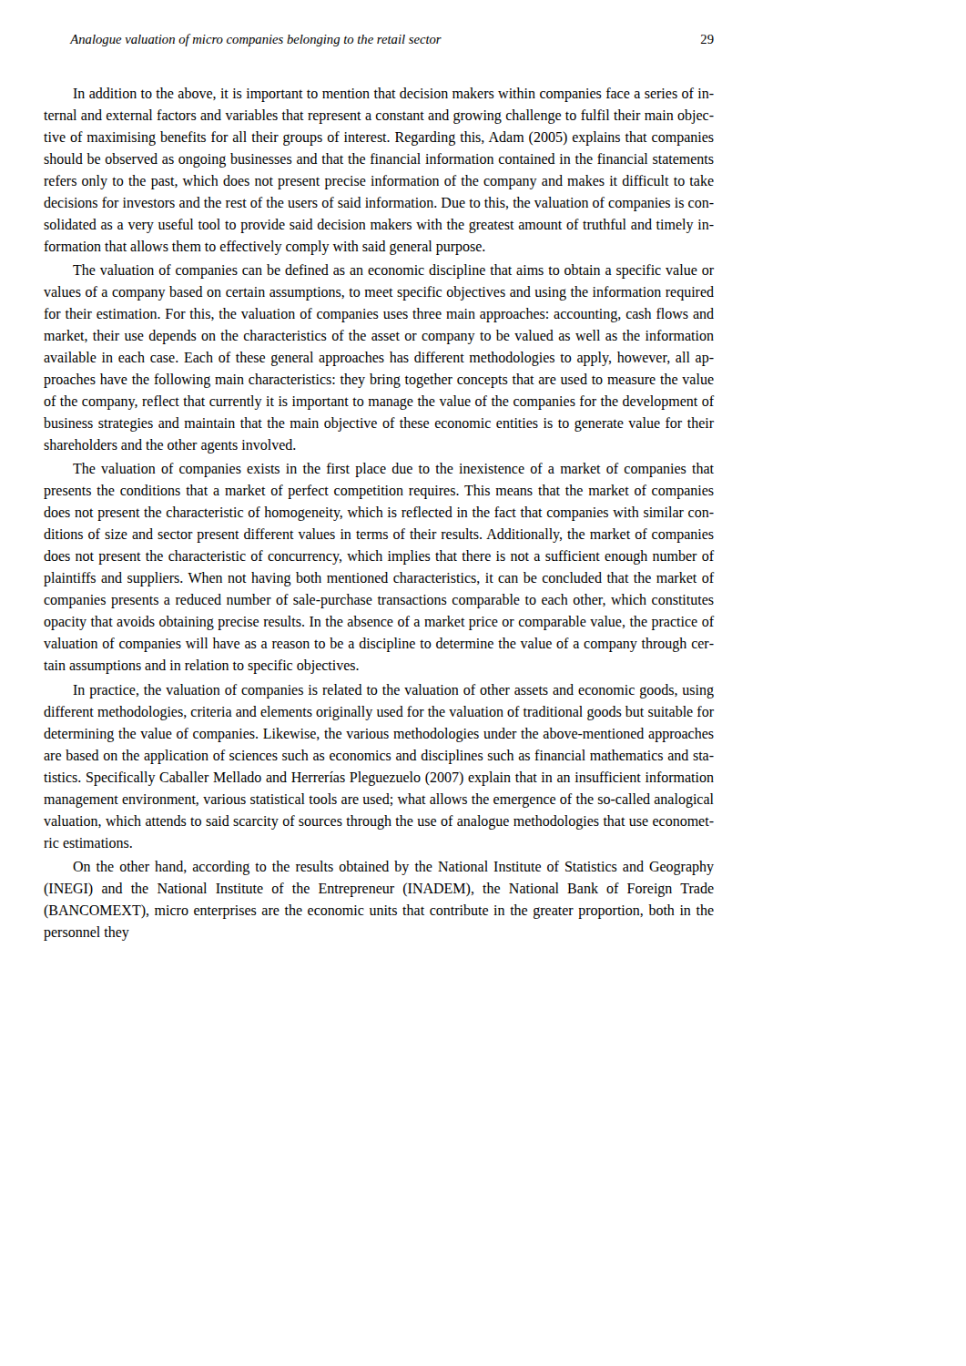Analogue valuation of micro companies belonging to the retail sector 29
In addition to the above, it is important to mention that decision makers within companies face a series of internal and external factors and variables that represent a constant and growing challenge to fulfil their main objective of maximising benefits for all their groups of interest. Regarding this, Adam (2005) explains that companies should be observed as ongoing businesses and that the financial information contained in the financial statements refers only to the past, which does not present precise information of the company and makes it difficult to take decisions for investors and the rest of the users of said information. Due to this, the valuation of companies is consolidated as a very useful tool to provide said decision makers with the greatest amount of truthful and timely information that allows them to effectively comply with said general purpose.
The valuation of companies can be defined as an economic discipline that aims to obtain a specific value or values of a company based on certain assumptions, to meet specific objectives and using the information required for their estimation. For this, the valuation of companies uses three main approaches: accounting, cash flows and market, their use depends on the characteristics of the asset or company to be valued as well as the information available in each case. Each of these general approaches has different methodologies to apply, however, all approaches have the following main characteristics: they bring together concepts that are used to measure the value of the company, reflect that currently it is important to manage the value of the companies for the development of business strategies and maintain that the main objective of these economic entities is to generate value for their shareholders and the other agents involved.
The valuation of companies exists in the first place due to the inexistence of a market of companies that presents the conditions that a market of perfect competition requires. This means that the market of companies does not present the characteristic of homogeneity, which is reflected in the fact that companies with similar conditions of size and sector present different values in terms of their results. Additionally, the market of companies does not present the characteristic of concurrency, which implies that there is not a sufficient enough number of plaintiffs and suppliers. When not having both mentioned characteristics, it can be concluded that the market of companies presents a reduced number of sale-purchase transactions comparable to each other, which constitutes opacity that avoids obtaining precise results. In the absence of a market price or comparable value, the practice of valuation of companies will have as a reason to be a discipline to determine the value of a company through certain assumptions and in relation to specific objectives.
In practice, the valuation of companies is related to the valuation of other assets and economic goods, using different methodologies, criteria and elements originally used for the valuation of traditional goods but suitable for determining the value of companies. Likewise, the various methodologies under the above-mentioned approaches are based on the application of sciences such as economics and disciplines such as financial mathematics and statistics. Specifically Caballer Mellado and Herrerías Pleguezuelo (2007) explain that in an insufficient information management environment, various statistical tools are used; what allows the emergence of the so-called analogical valuation, which attends to said scarcity of sources through the use of analogue methodologies that use econometric estimations.
On the other hand, according to the results obtained by the National Institute of Statistics and Geography (INEGI) and the National Institute of the Entrepreneur (INADEM), the National Bank of Foreign Trade (BANCOMEXT), micro enterprises are the economic units that contribute in the greater proportion, both in the personnel they